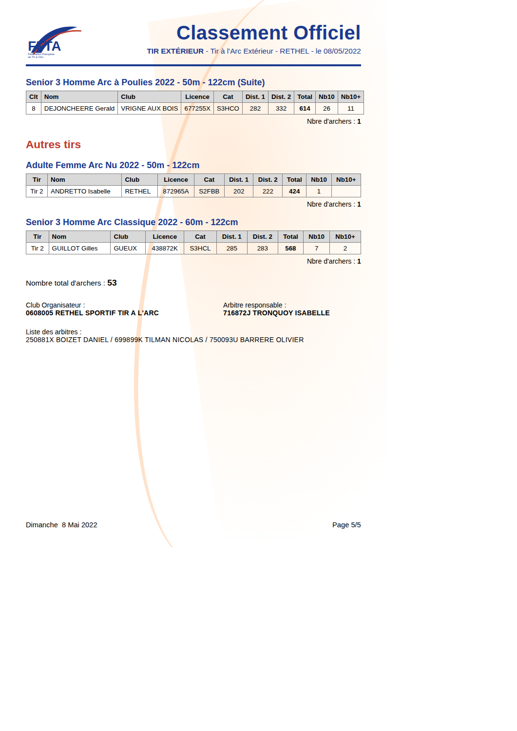FFTA Fédération Française de Tir à l'Arc
Classement Officiel
TIR EXTÉRIEUR - Tir à l'Arc Extérieur - RETHEL - le 08/05/2022
Senior 3 Homme Arc à Poulies 2022 - 50m - 122cm (Suite)
| Clt | Nom | Club | Licence | Cat | Dist. 1 | Dist. 2 | Total | Nb10 | Nb10+ |
| --- | --- | --- | --- | --- | --- | --- | --- | --- | --- |
| 8 | DEJONCHEERE Gerald | VRIGNE AUX BOIS | 677255X | S3HCO | 282 | 332 | 614 | 26 | 11 |
Nbre d'archers : 1
Autres tirs
Adulte Femme Arc Nu 2022 - 50m - 122cm
| Tir | Nom | Club | Licence | Cat | Dist. 1 | Dist. 2 | Total | Nb10 | Nb10+ |
| --- | --- | --- | --- | --- | --- | --- | --- | --- | --- |
| Tir 2 | ANDRETTO Isabelle | RETHEL | 872965A | S2FBB | 202 | 222 | 424 | 1 | |
Nbre d'archers : 1
Senior 3 Homme Arc Classique 2022 - 60m - 122cm
| Tir | Nom | Club | Licence | Cat | Dist. 1 | Dist. 2 | Total | Nb10 | Nb10+ |
| --- | --- | --- | --- | --- | --- | --- | --- | --- | --- |
| Tir 2 | GUILLOT Gilles | GUEUX | 438872K | S3HCL | 285 | 283 | 568 | 7 | 2 |
Nbre d'archers : 1
Nombre total d'archers : 53
Club Organisateur :
0608005 RETHEL SPORTIF TIR A L'ARC
Arbitre responsable :
716872J TRONQUOY ISABELLE
Liste des arbitres :
250881X BOIZET DANIEL / 699899K TILMAN NICOLAS / 750093U BARRERE OLIVIER
Dimanche 8 Mai 2022
Page 5/5